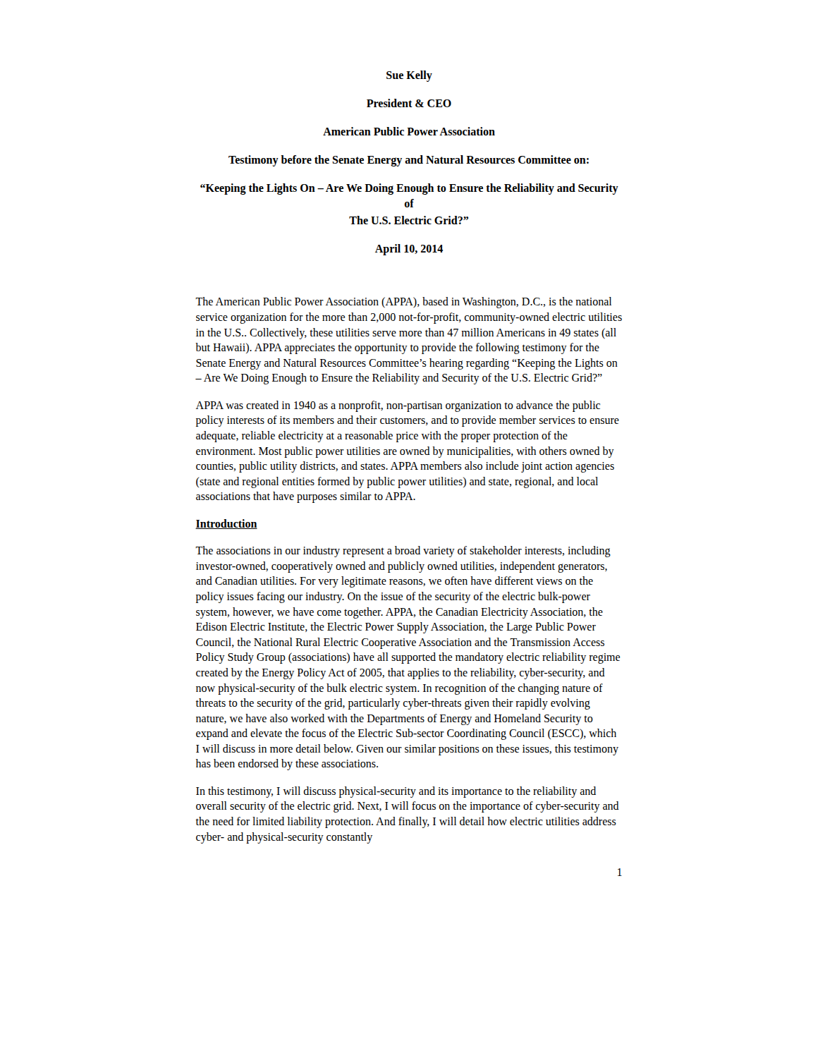Sue Kelly
President & CEO
American Public Power Association
Testimony before the Senate Energy and Natural Resources Committee on:
“Keeping the Lights On – Are We Doing Enough to Ensure the Reliability and Security of
The U.S. Electric Grid?”
April 10, 2014
The American Public Power Association (APPA), based in Washington, D.C., is the national service organization for the more than 2,000 not-for-profit, community-owned electric utilities in the U.S.. Collectively, these utilities serve more than 47 million Americans in 49 states (all but Hawaii). APPA appreciates the opportunity to provide the following testimony for the Senate Energy and Natural Resources Committee’s hearing regarding “Keeping the Lights on – Are We Doing Enough to Ensure the Reliability and Security of the U.S. Electric Grid?”
APPA was created in 1940 as a nonprofit, non-partisan organization to advance the public policy interests of its members and their customers, and to provide member services to ensure adequate, reliable electricity at a reasonable price with the proper protection of the environment. Most public power utilities are owned by municipalities, with others owned by counties, public utility districts, and states. APPA members also include joint action agencies (state and regional entities formed by public power utilities) and state, regional, and local associations that have purposes similar to APPA.
Introduction
The associations in our industry represent a broad variety of stakeholder interests, including investor-owned, cooperatively owned and publicly owned utilities, independent generators, and Canadian utilities. For very legitimate reasons, we often have different views on the policy issues facing our industry. On the issue of the security of the electric bulk-power system, however, we have come together. APPA, the Canadian Electricity Association, the Edison Electric Institute, the Electric Power Supply Association, the Large Public Power Council, the National Rural Electric Cooperative Association and the Transmission Access Policy Study Group (associations) have all supported the mandatory electric reliability regime created by the Energy Policy Act of 2005, that applies to the reliability, cyber-security, and now physical-security of the bulk electric system. In recognition of the changing nature of threats to the security of the grid, particularly cyber-threats given their rapidly evolving nature, we have also worked with the Departments of Energy and Homeland Security to expand and elevate the focus of the Electric Sub-sector Coordinating Council (ESCC), which I will discuss in more detail below. Given our similar positions on these issues, this testimony has been endorsed by these associations.
In this testimony, I will discuss physical-security and its importance to the reliability and overall security of the electric grid. Next, I will focus on the importance of cyber-security and the need for limited liability protection. And finally, I will detail how electric utilities address cyber- and physical-security constantly
1